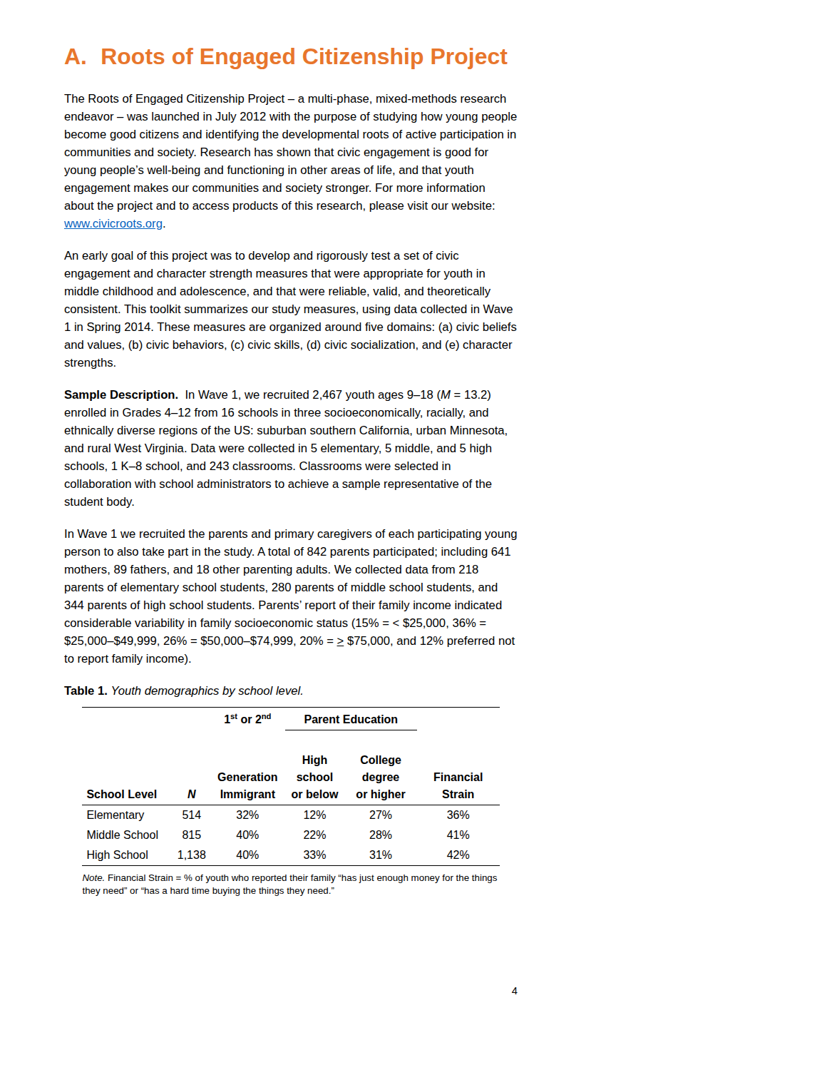A. Roots of Engaged Citizenship Project
The Roots of Engaged Citizenship Project – a multi-phase, mixed-methods research endeavor – was launched in July 2012 with the purpose of studying how young people become good citizens and identifying the developmental roots of active participation in communities and society. Research has shown that civic engagement is good for young people’s well-being and functioning in other areas of life, and that youth engagement makes our communities and society stronger. For more information about the project and to access products of this research, please visit our website: www.civicroots.org.
An early goal of this project was to develop and rigorously test a set of civic engagement and character strength measures that were appropriate for youth in middle childhood and adolescence, and that were reliable, valid, and theoretically consistent. This toolkit summarizes our study measures, using data collected in Wave 1 in Spring 2014. These measures are organized around five domains: (a) civic beliefs and values, (b) civic behaviors, (c) civic skills, (d) civic socialization, and (e) character strengths.
Sample Description. In Wave 1, we recruited 2,467 youth ages 9–18 (M = 13.2) enrolled in Grades 4–12 from 16 schools in three socioeconomically, racially, and ethnically diverse regions of the US: suburban southern California, urban Minnesota, and rural West Virginia. Data were collected in 5 elementary, 5 middle, and 5 high schools, 1 K–8 school, and 243 classrooms. Classrooms were selected in collaboration with school administrators to achieve a sample representative of the student body.
In Wave 1 we recruited the parents and primary caregivers of each participating young person to also take part in the study. A total of 842 parents participated; including 641 mothers, 89 fathers, and 18 other parenting adults. We collected data from 218 parents of elementary school students, 280 parents of middle school students, and 344 parents of high school students. Parents’ report of their family income indicated considerable variability in family socioeconomic status (15% = < $25,000, 36% = $25,000–$49,999, 26% = $50,000–$74,999, 20% = > $75,000, and 12% preferred not to report family income).
Table 1. Youth demographics by school level.
| | | 1 st or 2 nd | Parent Education | |
| --- | --- | --- | --- | --- |
| School Level | N | Generation Immigrant | High school or below | College degree or higher | Financial Strain |
| Elementary | 514 | 32% | 12% | 27% | 36% |
| Middle School | 815 | 40% | 22% | 28% | 41% |
| High School | 1,138 | 40% | 33% | 31% | 42% |
Note. Financial Strain = % of youth who reported their family “has just enough money for the things they need” or “has a hard time buying the things they need.”
4